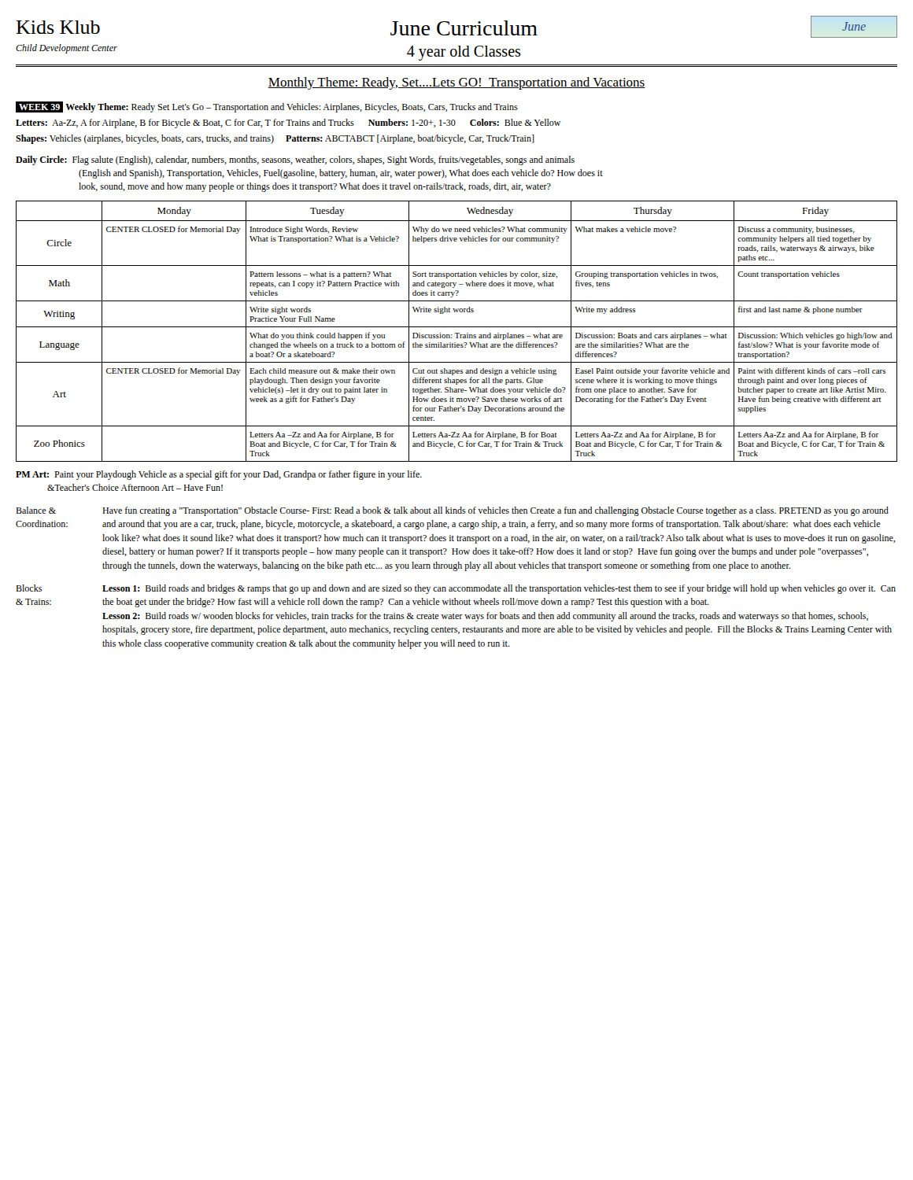Kids Klub
Child Development Center
June Curriculum
4 year old Classes
June
Monthly Theme: Ready, Set....Lets GO! Transportation and Vacations
WEEK 39 Weekly Theme: Ready Set Let's Go – Transportation and Vehicles: Airplanes, Bicycles, Boats, Cars, Trucks and Trains
Letters: Aa-Zz, A for Airplane, B for Bicycle & Boat, C for Car, T for Trains and Trucks Numbers: 1-20+, 1-30 Colors: Blue & Yellow
Shapes: Vehicles (airplanes, bicycles, boats, cars, trucks, and trains) Patterns: ABCTABCT [Airplane, boat/bicycle, Car, Truck/Train]
Daily Circle: Flag salute (English), calendar, numbers, months, seasons, weather, colors, shapes, Sight Words, fruits/vegetables, songs and animals (English and Spanish), Transportation, Vehicles, Fuel(gasoline, battery, human, air, water power), What does each vehicle do? How does it look, sound, move and how many people or things does it transport? What does it travel on-rails/track, roads, dirt, air, water?
| | Monday | Tuesday | Wednesday | Thursday | Friday |
| --- | --- | --- | --- | --- | --- |
| Circle | CENTER CLOSED for Memorial Day | Introduce Sight Words, Review What is Transportation? What is a Vehicle? | Why do we need vehicles? What community helpers drive vehicles for our community? | What makes a vehicle move? | Discuss a community, businesses, community helpers all tied together by roads, rails, waterways & airways, bike paths etc... |
| Math | | Pattern lessons – what is a pattern? What repeats, can I copy it? Pattern Practice with vehicles | Sort transportation vehicles by color, size, and category – where does it move, what does it carry? | Grouping transportation vehicles in twos, fives, tens | Count transportation vehicles |
| Writing | | Write sight words Practice Your Full Name | Write sight words | Write my address | first and last name & phone number |
| Language | | What do you think could happen if you changed the wheels on a truck to a bottom of a boat? Or a skateboard? | Discussion: Trains and airplanes – what are the similarities? What are the differences? | Discussion: Boats and cars airplanes – what are the similarities? What are the differences? | Discussion: Which vehicles go high/low and fast/slow? What is your favorite mode of transportation? |
| Art | CENTER CLOSED for Memorial Day | Each child measure out & make their own playdough. Then design your favorite vehicle(s) –let it dry out to paint later in week as a gift for Father's Day | Cut out shapes and design a vehicle using different shapes for all the parts. Glue together. Share- What does your vehicle do? How does it move? Save these works of art for our Father's Day Decorations around the center. | Easel Paint outside your favorite vehicle and scene where it is working to move things from one place to another. Save for Decorating for the Father's Day Event | Paint with different kinds of cars –roll cars through paint and over long pieces of butcher paper to create art like Artist Miro. Have fun being creative with different art supplies |
| Zoo Phonics | | Letters Aa –Zz and Aa for Airplane, B for Boat and Bicycle, C for Car, T for Train & Truck | Letters Aa-Zz Aa for Airplane, B for Boat and Bicycle, C for Car, T for Train & Truck | Letters Aa-Zz and Aa for Airplane, B for Boat and Bicycle, C for Car, T for Train & Truck | Letters Aa-Zz and Aa for Airplane, B for Boat and Bicycle, C for Car, T for Train & Truck |
PM Art: Paint your Playdough Vehicle as a special gift for your Dad, Grandpa or father figure in your life. &Teacher's Choice Afternoon Art – Have Fun!
Balance &
Coordination:
Have fun creating a "Transportation" Obstacle Course- First: Read a book & talk about all kinds of vehicles then Create a fun and challenging Obstacle Course together as a class. PRETEND as you go around and around that you are a car, truck, plane, bicycle, motorcycle, a skateboard, a cargo plane, a cargo ship, a train, a ferry, and so many more forms of transportation. Talk about/share: what does each vehicle look like? what does it sound like? what does it transport? how much can it transport? does it transport on a road, in the air, on water, on a rail/track? Also talk about what is uses to move-does it run on gasoline, diesel, battery or human power? If it transports people – how many people can it transport? How does it take-off? How does it land or stop? Have fun going over the bumps and under pole "overpasses", through the tunnels, down the waterways, balancing on the bike path etc... as you learn through play all about vehicles that transport someone or something from one place to another.
Blocks
& Trains:
Lesson 1: Build roads and bridges & ramps that go up and down and are sized so they can accommodate all the transportation vehicles-test them to see if your bridge will hold up when vehicles go over it. Can the boat get under the bridge? How fast will a vehicle roll down the ramp? Can a vehicle without wheels roll/move down a ramp? Test this question with a boat.
Lesson 2: Build roads w/ wooden blocks for vehicles, train tracks for the trains & create water ways for boats and then add community all around the tracks, roads and waterways so that homes, schools, hospitals, grocery store, fire department, police department, auto mechanics, recycling centers, restaurants and more are able to be visited by vehicles and people. Fill the Blocks & Trains Learning Center with this whole class cooperative community creation & talk about the community helper you will need to run it.